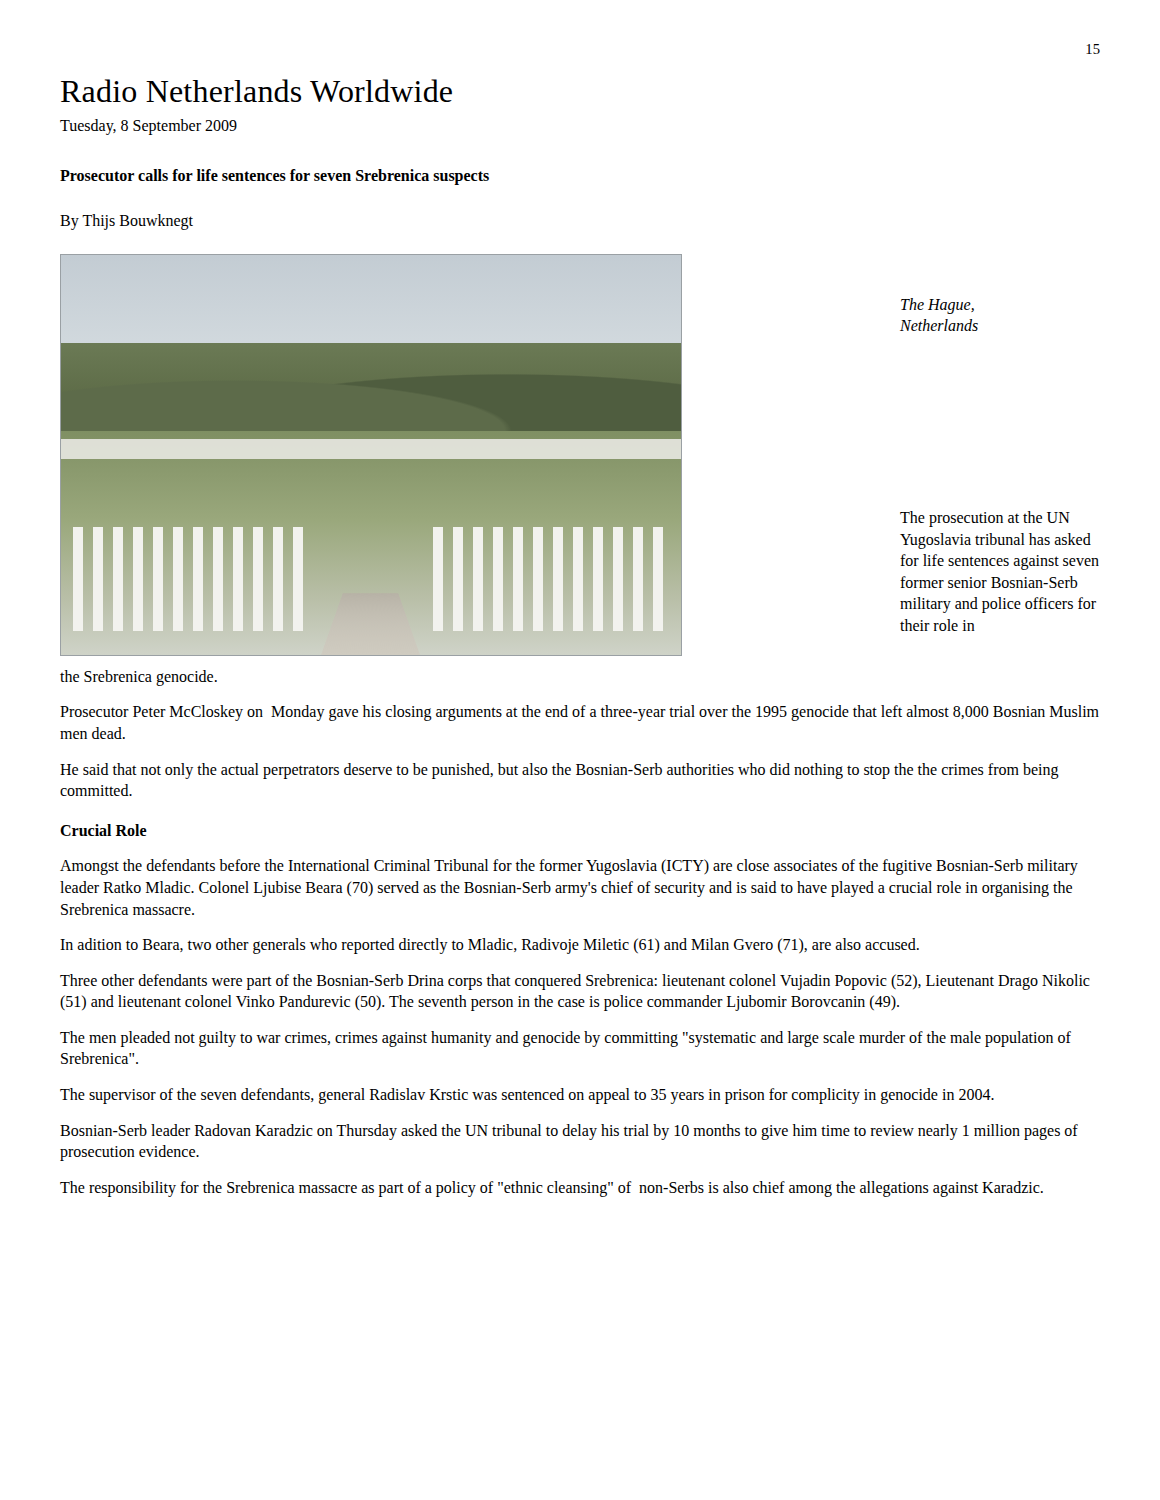15
Radio Netherlands Worldwide
Tuesday, 8 September 2009
Prosecutor calls for life sentences for seven Srebrenica suspects
By Thijs Bouwknegt
The Hague,
Netherlands
The prosecution at the UN Yugoslavia tribunal has asked for life sentences against seven former senior Bosnian-Serb military and police officers for their role in
the Srebrenica genocide.
Prosecutor Peter McCloskey on Monday gave his closing arguments at the end of a three-year trial over the 1995 genocide that left almost 8,000 Bosnian Muslim men dead.
He said that not only the actual perpetrators deserve to be punished, but also the Bosnian-Serb authorities who did nothing to stop the the crimes from being committed.
Crucial Role
Amongst the defendants before the International Criminal Tribunal for the former Yugoslavia (ICTY) are close associates of the fugitive Bosnian-Serb military leader Ratko Mladic. Colonel Ljubise Beara (70) served as the Bosnian-Serb army's chief of security and is said to have played a crucial role in organising the Srebrenica massacre.
In adition to Beara, two other generals who reported directly to Mladic, Radivoje Miletic (61) and Milan Gvero (71), are also accused.
Three other defendants were part of the Bosnian-Serb Drina corps that conquered Srebrenica: lieutenant colonel Vujadin Popovic (52), Lieutenant Drago Nikolic (51) and lieutenant colonel Vinko Pandurevic (50). The seventh person in the case is police commander Ljubomir Borovcanin (49).
The men pleaded not guilty to war crimes, crimes against humanity and genocide by committing "systematic and large scale murder of the male population of Srebrenica".
The supervisor of the seven defendants, general Radislav Krstic was sentenced on appeal to 35 years in prison for complicity in genocide in 2004.
Bosnian-Serb leader Radovan Karadzic on Thursday asked the UN tribunal to delay his trial by 10 months to give him time to review nearly 1 million pages of prosecution evidence.
The responsibility for the Srebrenica massacre as part of a policy of "ethnic cleansing" of non-Serbs is also chief among the allegations against Karadzic.